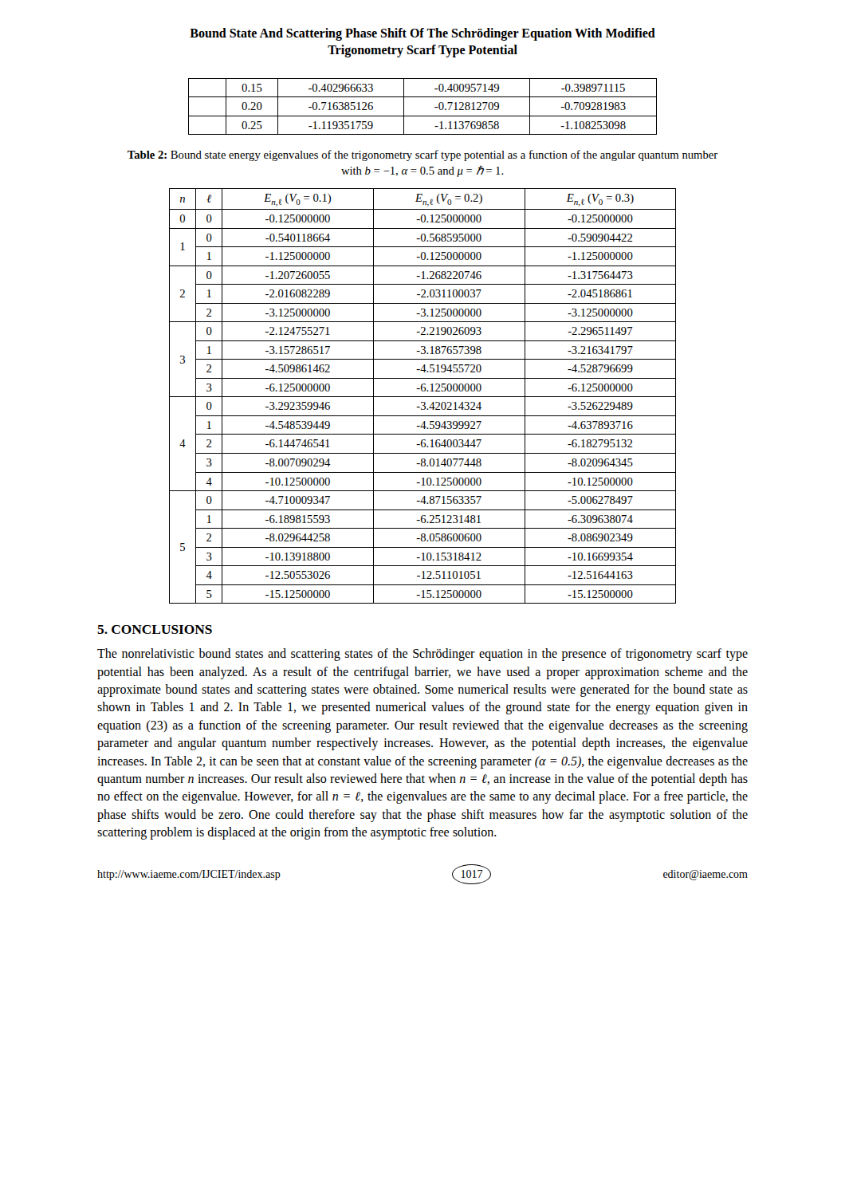Bound State And Scattering Phase Shift Of The Schrödinger Equation With Modified
Trigonometry Scarf Type Potential
| | 0.15 | -0.402966633 | -0.400957149 | -0.398971115 |
| | 0.20 | -0.716385126 | -0.712812709 | -0.709281983 |
| | 0.25 | -1.119351759 | -1.113769858 | -1.108253098 |
Table 2: Bound state energy eigenvalues of the trigonometry scarf type potential as a function of the angular quantum number with b = −1, α = 0.5 and μ = ℏ = 1.
| n | ℓ | E n ,ℓ ( V 0 = 0.1) | E n ,ℓ ( V 0 = 0.2) | E n ,ℓ ( V 0 = 0.3) |
| --- | --- | --- | --- | --- |
| 0 | 0 | -0.125000000 | -0.125000000 | -0.125000000 |
| 1 | 0 | -0.540118664 | -0.568595000 | -0.590904422 |
| 1 | -1.125000000 | -0.125000000 | -1.125000000 |
| 2 | 0 | -1.207260055 | -1.268220746 | -1.317564473 |
| 1 | -2.016082289 | -2.031100037 | -2.045186861 |
| 2 | -3.125000000 | -3.125000000 | -3.125000000 |
| 3 | 0 | -2.124755271 | -2.219026093 | -2.296511497 |
| 1 | -3.157286517 | -3.187657398 | -3.216341797 |
| 2 | -4.509861462 | -4.519455720 | -4.528796699 |
| 3 | -6.125000000 | -6.125000000 | -6.125000000 |
| 4 | 0 | -3.292359946 | -3.420214324 | -3.526229489 |
| 1 | -4.548539449 | -4.594399927 | -4.637893716 |
| 2 | -6.144746541 | -6.164003447 | -6.182795132 |
| 3 | -8.007090294 | -8.014077448 | -8.020964345 |
| 4 | -10.12500000 | -10.12500000 | -10.12500000 |
| 5 | 0 | -4.710009347 | -4.871563357 | -5.006278497 |
| 1 | -6.189815593 | -6.251231481 | -6.309638074 |
| 2 | -8.029644258 | -8.058600600 | -8.086902349 |
| 3 | -10.13918800 | -10.15318412 | -10.16699354 |
| 4 | -12.50553026 | -12.51101051 | -12.51644163 |
| 5 | -15.12500000 | -15.12500000 | -15.12500000 |
5. CONCLUSIONS
The nonrelativistic bound states and scattering states of the Schrödinger equation in the presence of trigonometry scarf type potential has been analyzed. As a result of the centrifugal barrier, we have used a proper approximation scheme and the approximate bound states and scattering states were obtained. Some numerical results were generated for the bound state as shown in Tables 1 and 2. In Table 1, we presented numerical values of the ground state for the energy equation given in equation (23) as a function of the screening parameter. Our result reviewed that the eigenvalue decreases as the screening parameter and angular quantum number respectively increases. However, as the potential depth increases, the eigenvalue increases. In Table 2, it can be seen that at constant value of the screening parameter (α = 0.5), the eigenvalue decreases as the quantum number n increases. Our result also reviewed here that when n = ℓ, an increase in the value of the potential depth has no effect on the eigenvalue. However, for all n = ℓ, the eigenvalues are the same to any decimal place. For a free particle, the phase shifts would be zero. One could therefore say that the phase shift measures how far the asymptotic solution of the scattering problem is displaced at the origin from the asymptotic free solution.
http://www.iaeme.com/IJCIET/index.asp 1017 editor@iaeme.com